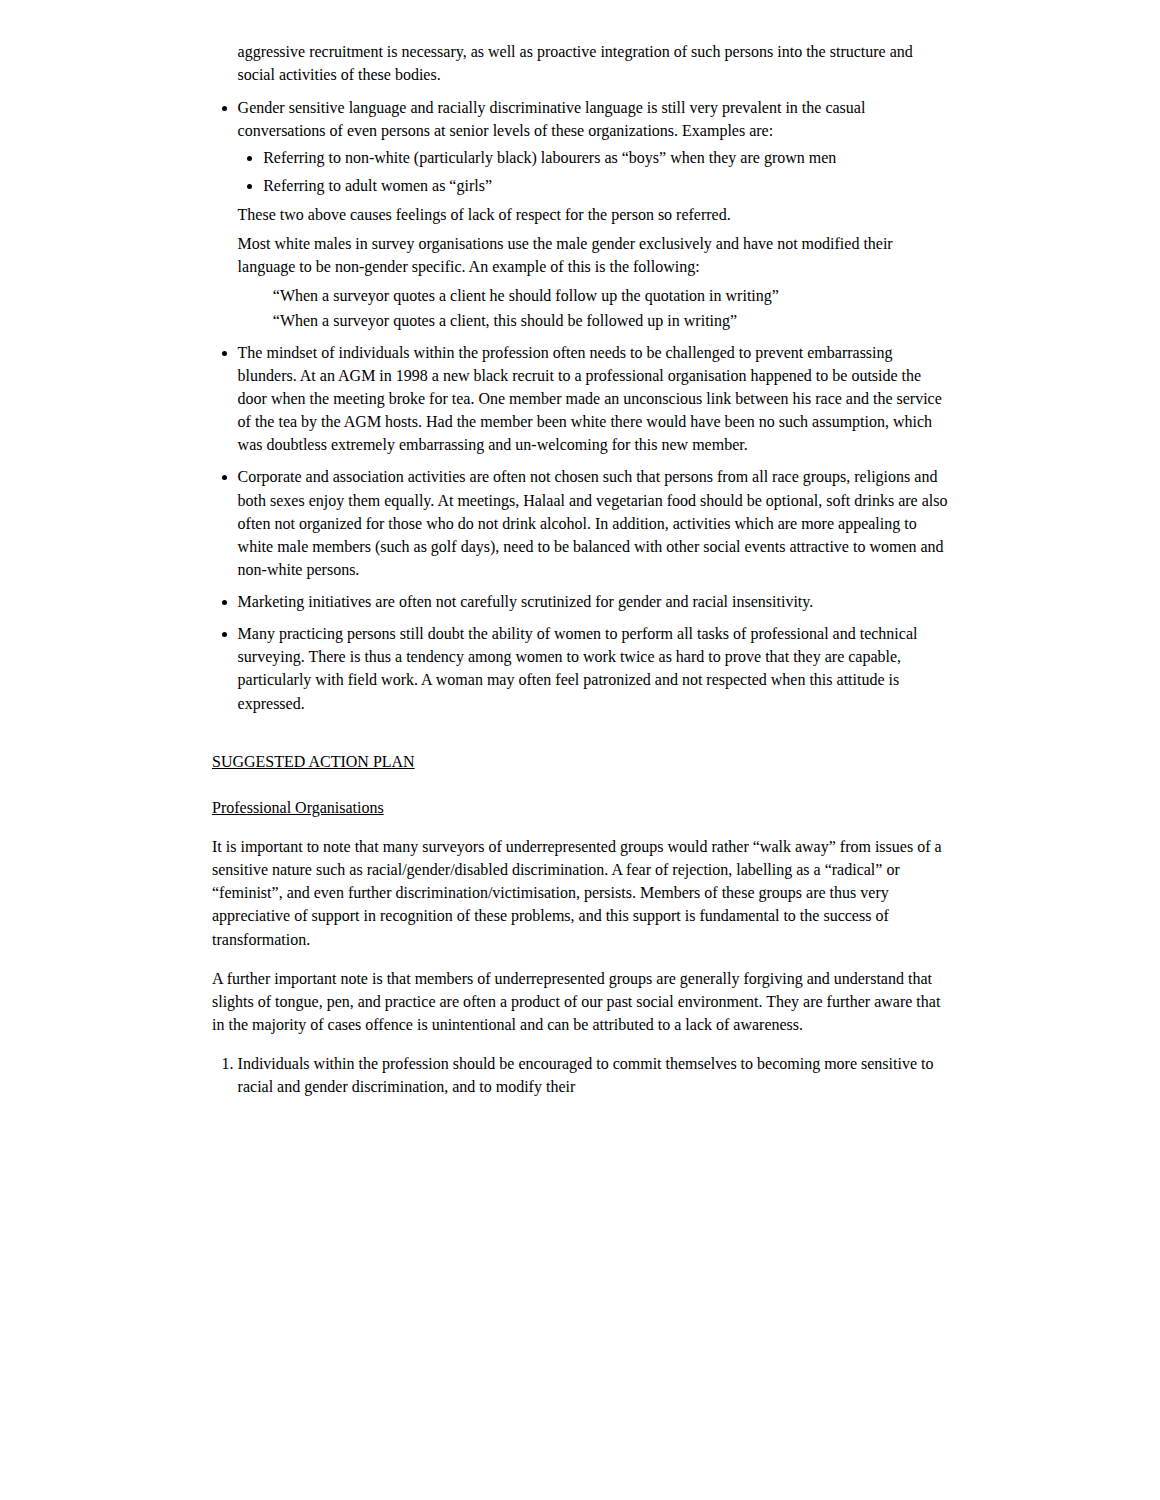aggressive recruitment is necessary, as well as proactive integration of such persons into the structure and social activities of these bodies.
Gender sensitive language and racially discriminative language is still very prevalent in the casual conversations of even persons at senior levels of these organizations. Examples are:
Referring to non-white (particularly black) labourers as “boys” when they are grown men
Referring to adult women as “girls”
These two above causes feelings of lack of respect for the person so referred.
Most white males in survey organisations use the male gender exclusively and have not modified their language to be non-gender specific. An example of this is the following:
“When a surveyor quotes a client he should follow up the quotation in writing”
“When a surveyor quotes a client, this should be followed up in writing”
The mindset of individuals within the profession often needs to be challenged to prevent embarrassing blunders. At an AGM in 1998 a new black recruit to a professional organisation happened to be outside the door when the meeting broke for tea. One member made an unconscious link between his race and the service of the tea by the AGM hosts. Had the member been white there would have been no such assumption, which was doubtless extremely embarrassing and un-welcoming for this new member.
Corporate and association activities are often not chosen such that persons from all race groups, religions and both sexes enjoy them equally. At meetings, Halaal and vegetarian food should be optional, soft drinks are also often not organized for those who do not drink alcohol. In addition, activities which are more appealing to white male members (such as golf days), need to be balanced with other social events attractive to women and non-white persons.
Marketing initiatives are often not carefully scrutinized for gender and racial insensitivity.
Many practicing persons still doubt the ability of women to perform all tasks of professional and technical surveying. There is thus a tendency among women to work twice as hard to prove that they are capable, particularly with field work. A woman may often feel patronized and not respected when this attitude is expressed.
SUGGESTED ACTION PLAN
Professional Organisations
It is important to note that many surveyors of underrepresented groups would rather “walk away” from issues of a sensitive nature such as racial/gender/disabled discrimination. A fear of rejection, labelling as a “radical” or “feminist”, and even further discrimination/victimisation, persists. Members of these groups are thus very appreciative of support in recognition of these problems, and this support is fundamental to the success of transformation.
A further important note is that members of underrepresented groups are generally forgiving and understand that slights of tongue, pen, and practice are often a product of our past social environment. They are further aware that in the majority of cases offence is unintentional and can be attributed to a lack of awareness.
Individuals within the profession should be encouraged to commit themselves to becoming more sensitive to racial and gender discrimination, and to modify their